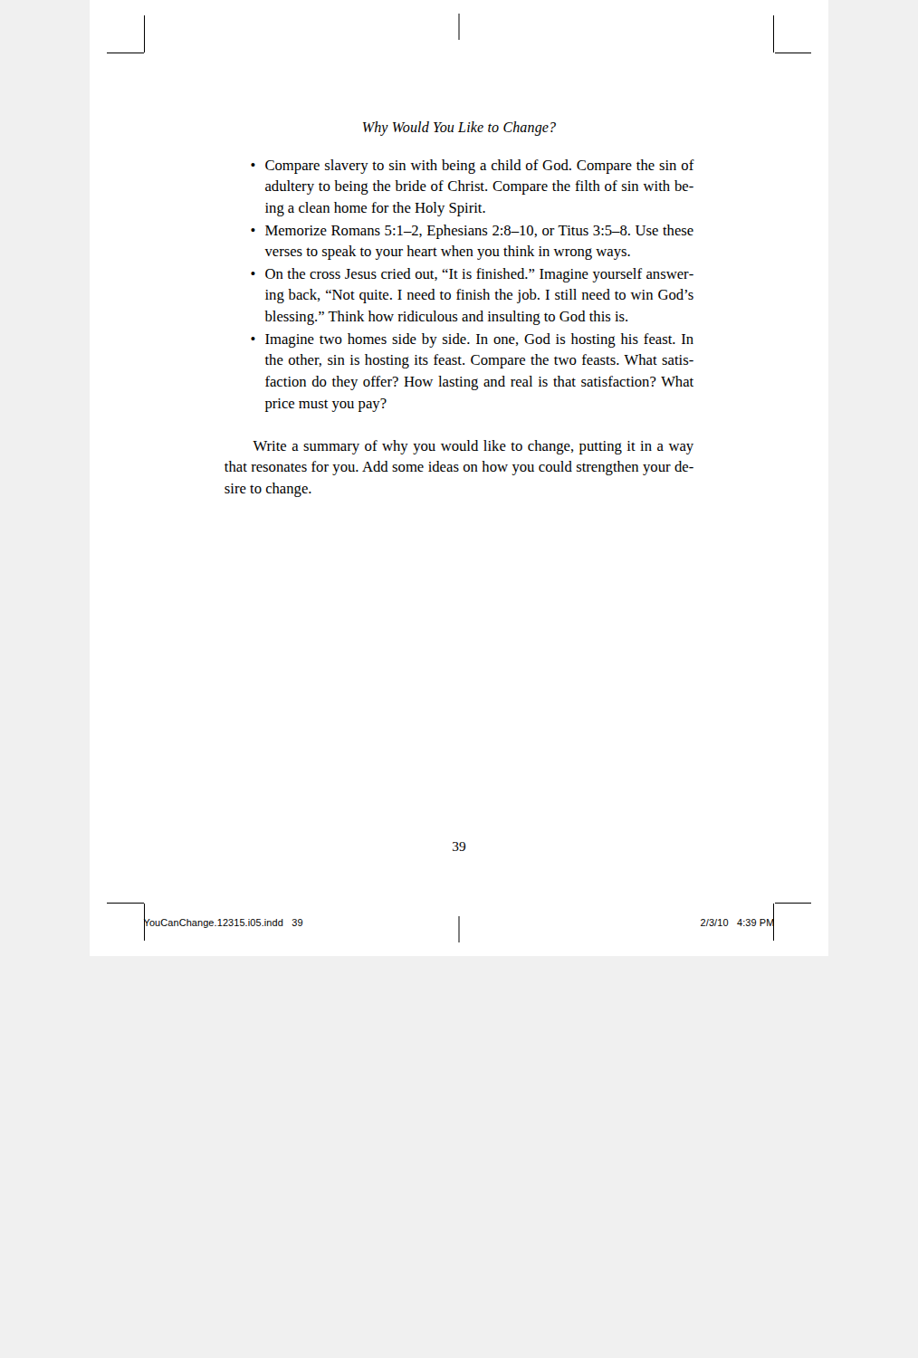Why Would You Like to Change?
Compare slavery to sin with being a child of God. Compare the sin of adultery to being the bride of Christ. Compare the filth of sin with being a clean home for the Holy Spirit.
Memorize Romans 5:1–2, Ephesians 2:8–10, or Titus 3:5–8. Use these verses to speak to your heart when you think in wrong ways.
On the cross Jesus cried out, “It is finished.” Imagine yourself answering back, “Not quite. I need to finish the job. I still need to win God’s blessing.” Think how ridiculous and insulting to God this is.
Imagine two homes side by side. In one, God is hosting his feast. In the other, sin is hosting its feast. Compare the two feasts. What satisfaction do they offer? How lasting and real is that satisfaction? What price must you pay?
Write a summary of why you would like to change, putting it in a way that resonates for you. Add some ideas on how you could strengthen your desire to change.
39
YouCanChange.12315.i05.indd 39 2/3/10 4:39 PM